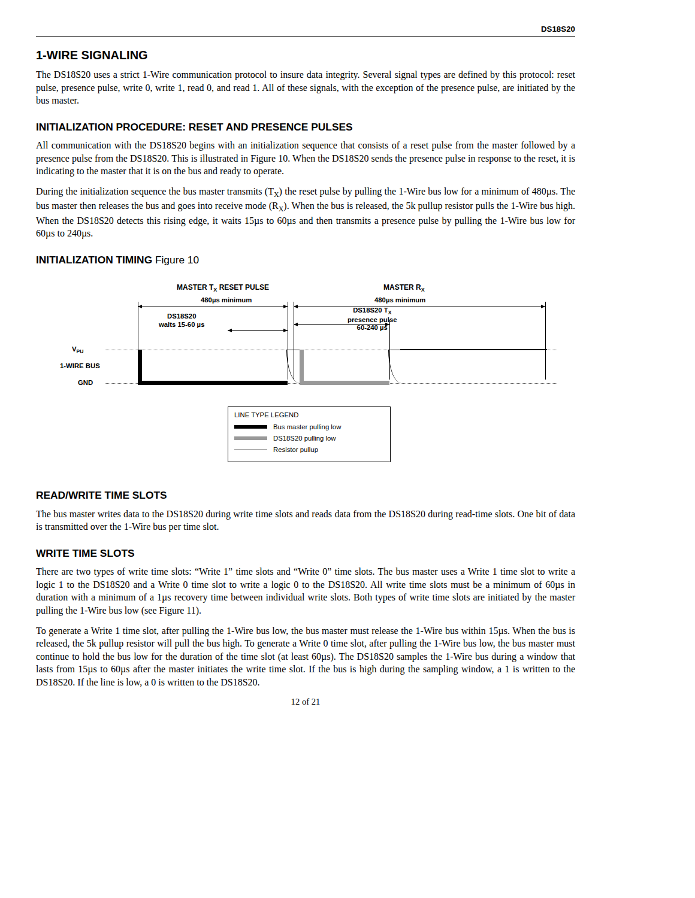DS18S20
1-WIRE SIGNALING
The DS18S20 uses a strict 1-Wire communication protocol to insure data integrity. Several signal types are defined by this protocol: reset pulse, presence pulse, write 0, write 1, read 0, and read 1. All of these signals, with the exception of the presence pulse, are initiated by the bus master.
INITIALIZATION PROCEDURE: RESET AND PRESENCE PULSES
All communication with the DS18S20 begins with an initialization sequence that consists of a reset pulse from the master followed by a presence pulse from the DS18S20. This is illustrated in Figure 10. When the DS18S20 sends the presence pulse in response to the reset, it is indicating to the master that it is on the bus and ready to operate.
During the initialization sequence the bus master transmits (TX) the reset pulse by pulling the 1-Wire bus low for a minimum of 480µs. The bus master then releases the bus and goes into receive mode (RX). When the bus is released, the 5k pullup resistor pulls the 1-Wire bus high. When the DS18S20 detects this rising edge, it waits 15µs to 60µs and then transmits a presence pulse by pulling the 1-Wire bus low for 60µs to 240µs.
INITIALIZATION TIMING Figure 10
MASTER TX RESET PULSE
MASTER RX
480µs minimum
480µs minimum
DS18S20
waits 15-60 µs
DS18S20 TX
presence pulse
60-240 µs
VPU
1-WIRE BUS
GND
LINE TYPE LEGEND
Bus master pulling low
DS18S20 pulling low
Resistor pullup
READ/WRITE TIME SLOTS
The bus master writes data to the DS18S20 during write time slots and reads data from the DS18S20 during read-time slots. One bit of data is transmitted over the 1-Wire bus per time slot.
WRITE TIME SLOTS
There are two types of write time slots: “Write 1” time slots and “Write 0” time slots. The bus master uses a Write 1 time slot to write a logic 1 to the DS18S20 and a Write 0 time slot to write a logic 0 to the DS18S20. All write time slots must be a minimum of 60µs in duration with a minimum of a 1µs recovery time between individual write slots. Both types of write time slots are initiated by the master pulling the 1-Wire bus low (see Figure 11).
To generate a Write 1 time slot, after pulling the 1-Wire bus low, the bus master must release the 1-Wire bus within 15µs. When the bus is released, the 5k pullup resistor will pull the bus high. To generate a Write 0 time slot, after pulling the 1-Wire bus low, the bus master must continue to hold the bus low for the duration of the time slot (at least 60µs). The DS18S20 samples the 1-Wire bus during a window that lasts from 15µs to 60µs after the master initiates the write time slot. If the bus is high during the sampling window, a 1 is written to the DS18S20. If the line is low, a 0 is written to the DS18S20.
12 of 21